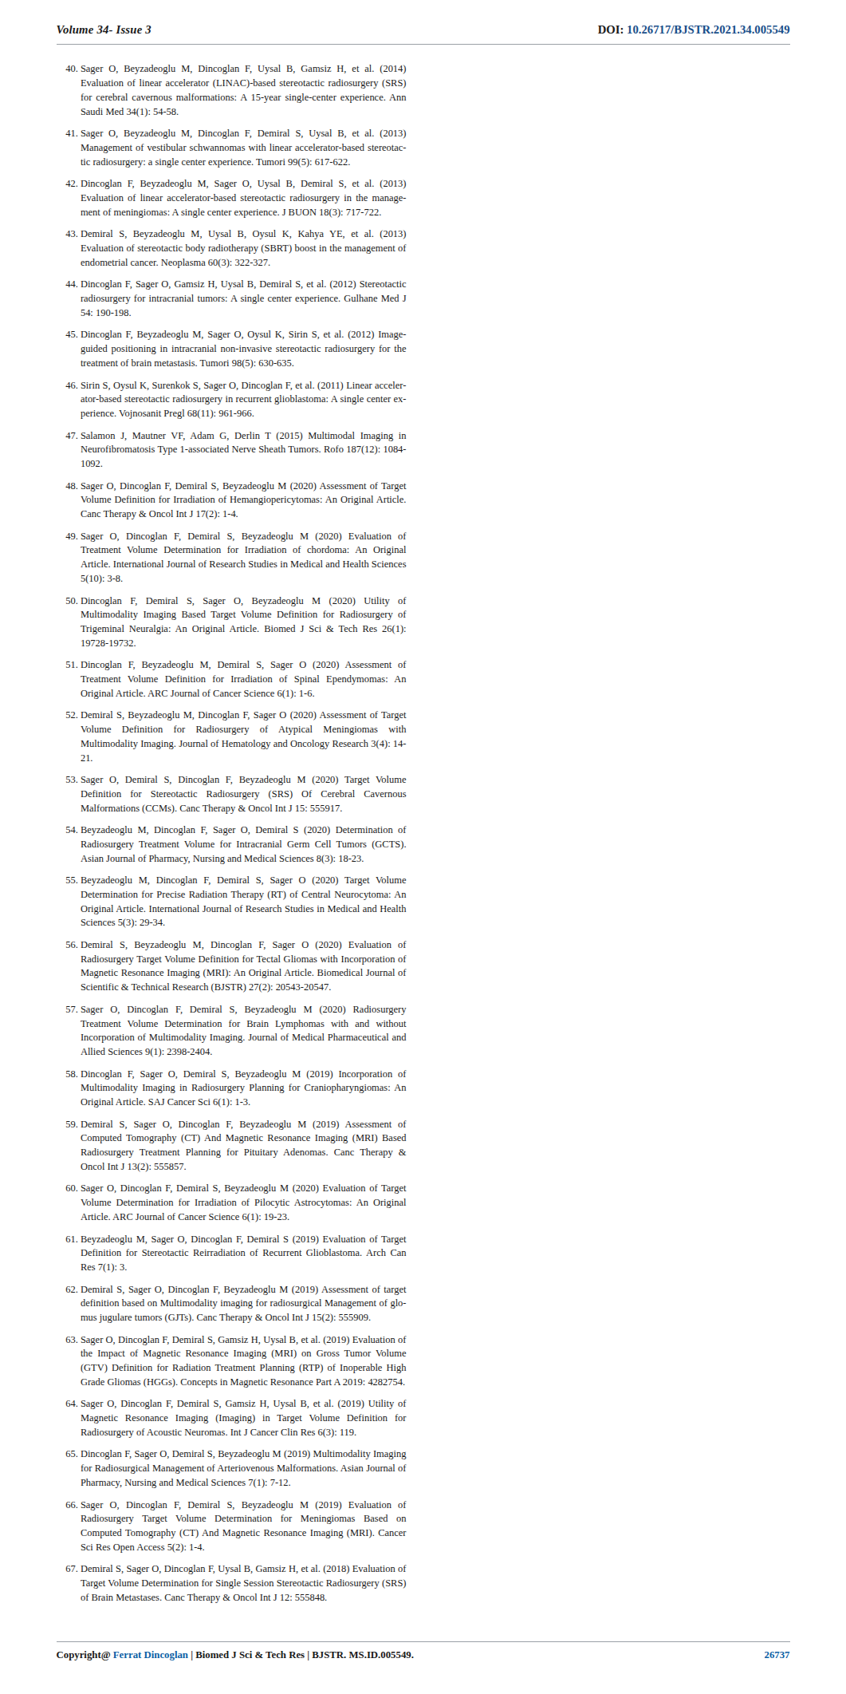Volume 34- Issue 3
DOI: 10.26717/BJSTR.2021.34.005549
Sager O, Beyzadeoglu M, Dincoglan F, Uysal B, Gamsiz H, et al. (2014) Evaluation of linear accelerator (LINAC)-based stereotactic radiosurgery (SRS) for cerebral cavernous malformations: A 15-year single-center experience. Ann Saudi Med 34(1): 54-58.
Sager O, Beyzadeoglu M, Dincoglan F, Demiral S, Uysal B, et al. (2013) Management of vestibular schwannomas with linear accelerator-based stereotactic radiosurgery: a single center experience. Tumori 99(5): 617-622.
Dincoglan F, Beyzadeoglu M, Sager O, Uysal B, Demiral S, et al. (2013) Evaluation of linear accelerator-based stereotactic radiosurgery in the management of meningiomas: A single center experience. J BUON 18(3): 717-722.
Demiral S, Beyzadeoglu M, Uysal B, Oysul K, Kahya YE, et al. (2013) Evaluation of stereotactic body radiotherapy (SBRT) boost in the management of endometrial cancer. Neoplasma 60(3): 322-327.
Dincoglan F, Sager O, Gamsiz H, Uysal B, Demiral S, et al. (2012) Stereotactic radiosurgery for intracranial tumors: A single center experience. Gulhane Med J 54: 190-198.
Dincoglan F, Beyzadeoglu M, Sager O, Oysul K, Sirin S, et al. (2012) Image-guided positioning in intracranial non-invasive stereotactic radiosurgery for the treatment of brain metastasis. Tumori 98(5): 630-635.
Sirin S, Oysul K, Surenkok S, Sager O, Dincoglan F, et al. (2011) Linear accelerator-based stereotactic radiosurgery in recurrent glioblastoma: A single center experience. Vojnosanit Pregl 68(11): 961-966.
Salamon J, Mautner VF, Adam G, Derlin T (2015) Multimodal Imaging in Neurofibromatosis Type 1-associated Nerve Sheath Tumors. Rofo 187(12): 1084-1092.
Sager O, Dincoglan F, Demiral S, Beyzadeoglu M (2020) Assessment of Target Volume Definition for Irradiation of Hemangiopericytomas: An Original Article. Canc Therapy & Oncol Int J 17(2): 1-4.
Sager O, Dincoglan F, Demiral S, Beyzadeoglu M (2020) Evaluation of Treatment Volume Determination for Irradiation of chordoma: An Original Article. International Journal of Research Studies in Medical and Health Sciences 5(10): 3-8.
Dincoglan F, Demiral S, Sager O, Beyzadeoglu M (2020) Utility of Multimodality Imaging Based Target Volume Definition for Radiosurgery of Trigeminal Neuralgia: An Original Article. Biomed J Sci & Tech Res 26(1): 19728-19732.
Dincoglan F, Beyzadeoglu M, Demiral S, Sager O (2020) Assessment of Treatment Volume Definition for Irradiation of Spinal Ependymomas: An Original Article. ARC Journal of Cancer Science 6(1): 1-6.
Demiral S, Beyzadeoglu M, Dincoglan F, Sager O (2020) Assessment of Target Volume Definition for Radiosurgery of Atypical Meningiomas with Multimodality Imaging. Journal of Hematology and Oncology Research 3(4): 14-21.
Sager O, Demiral S, Dincoglan F, Beyzadeoglu M (2020) Target Volume Definition for Stereotactic Radiosurgery (SRS) Of Cerebral Cavernous Malformations (CCMs). Canc Therapy & Oncol Int J 15: 555917.
Beyzadeoglu M, Dincoglan F, Sager O, Demiral S (2020) Determination of Radiosurgery Treatment Volume for Intracranial Germ Cell Tumors (GCTS). Asian Journal of Pharmacy, Nursing and Medical Sciences 8(3): 18-23.
Beyzadeoglu M, Dincoglan F, Demiral S, Sager O (2020) Target Volume Determination for Precise Radiation Therapy (RT) of Central Neurocytoma: An Original Article. International Journal of Research Studies in Medical and Health Sciences 5(3): 29-34.
Demiral S, Beyzadeoglu M, Dincoglan F, Sager O (2020) Evaluation of Radiosurgery Target Volume Definition for Tectal Gliomas with Incorporation of Magnetic Resonance Imaging (MRI): An Original Article. Biomedical Journal of Scientific & Technical Research (BJSTR) 27(2): 20543-20547.
Sager O, Dincoglan F, Demiral S, Beyzadeoglu M (2020) Radiosurgery Treatment Volume Determination for Brain Lymphomas with and without Incorporation of Multimodality Imaging. Journal of Medical Pharmaceutical and Allied Sciences 9(1): 2398-2404.
Dincoglan F, Sager O, Demiral S, Beyzadeoglu M (2019) Incorporation of Multimodality Imaging in Radiosurgery Planning for Craniopharyngiomas: An Original Article. SAJ Cancer Sci 6(1): 1-3.
Demiral S, Sager O, Dincoglan F, Beyzadeoglu M (2019) Assessment of Computed Tomography (CT) And Magnetic Resonance Imaging (MRI) Based Radiosurgery Treatment Planning for Pituitary Adenomas. Canc Therapy & Oncol Int J 13(2): 555857.
Sager O, Dincoglan F, Demiral S, Beyzadeoglu M (2020) Evaluation of Target Volume Determination for Irradiation of Pilocytic Astrocytomas: An Original Article. ARC Journal of Cancer Science 6(1): 19-23.
Beyzadeoglu M, Sager O, Dincoglan F, Demiral S (2019) Evaluation of Target Definition for Stereotactic Reirradiation of Recurrent Glioblastoma. Arch Can Res 7(1): 3.
Demiral S, Sager O, Dincoglan F, Beyzadeoglu M (2019) Assessment of target definition based on Multimodality imaging for radiosurgical Management of glomus jugulare tumors (GJTs). Canc Therapy & Oncol Int J 15(2): 555909.
Sager O, Dincoglan F, Demiral S, Gamsiz H, Uysal B, et al. (2019) Evaluation of the Impact of Magnetic Resonance Imaging (MRI) on Gross Tumor Volume (GTV) Definition for Radiation Treatment Planning (RTP) of Inoperable High Grade Gliomas (HGGs). Concepts in Magnetic Resonance Part A 2019: 4282754.
Sager O, Dincoglan F, Demiral S, Gamsiz H, Uysal B, et al. (2019) Utility of Magnetic Resonance Imaging (Imaging) in Target Volume Definition for Radiosurgery of Acoustic Neuromas. Int J Cancer Clin Res 6(3): 119.
Dincoglan F, Sager O, Demiral S, Beyzadeoglu M (2019) Multimodality Imaging for Radiosurgical Management of Arteriovenous Malformations. Asian Journal of Pharmacy, Nursing and Medical Sciences 7(1): 7-12.
Sager O, Dincoglan F, Demiral S, Beyzadeoglu M (2019) Evaluation of Radiosurgery Target Volume Determination for Meningiomas Based on Computed Tomography (CT) And Magnetic Resonance Imaging (MRI). Cancer Sci Res Open Access 5(2): 1-4.
Demiral S, Sager O, Dincoglan F, Uysal B, Gamsiz H, et al. (2018) Evaluation of Target Volume Determination for Single Session Stereotactic Radiosurgery (SRS) of Brain Metastases. Canc Therapy & Oncol Int J 12: 555848.
Copyright@ Ferrat Dincoglan | Biomed J Sci & Tech Res | BJSTR. MS.ID.005549.
26737